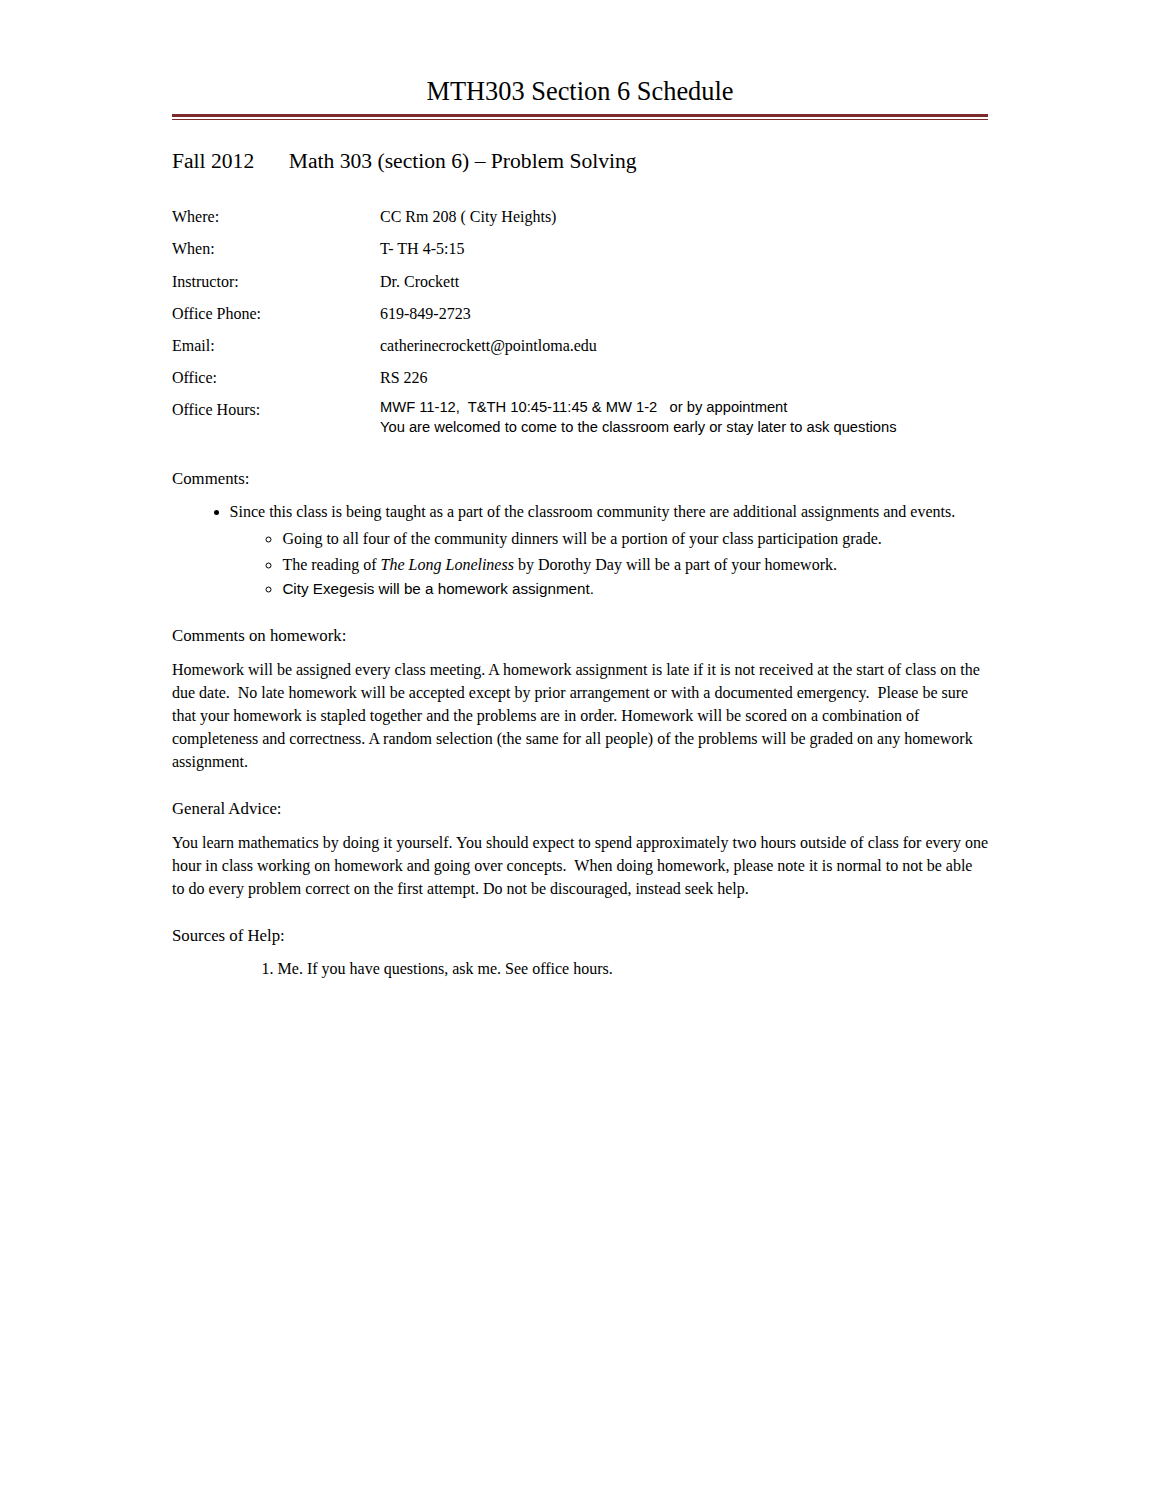MTH303 Section 6 Schedule
Fall 2012 Math 303 (section 6) – Problem Solving
| Where: | CC Rm 208 ( City Heights) |
| When: | T- TH 4-5:15 |
| Instructor: | Dr. Crockett |
| Office Phone: | 619-849-2723 |
| Email: | catherinecrockett@pointloma.edu |
| Office: | RS 226 |
| Office Hours: | MWF 11-12, T&TH 10:45-11:45 & MW 1-2 or by appointment You are welcomed to come to the classroom early or stay later to ask questions |
Comments:
Since this class is being taught as a part of the classroom community there are additional assignments and events.
Going to all four of the community dinners will be a portion of your class participation grade.
The reading of The Long Loneliness by Dorothy Day will be a part of your homework.
City Exegesis will be a homework assignment.
Comments on homework:
Homework will be assigned every class meeting. A homework assignment is late if it is not received at the start of class on the due date. No late homework will be accepted except by prior arrangement or with a documented emergency. Please be sure that your homework is stapled together and the problems are in order. Homework will be scored on a combination of completeness and correctness. A random selection (the same for all people) of the problems will be graded on any homework assignment.
General Advice:
You learn mathematics by doing it yourself. You should expect to spend approximately two hours outside of class for every one hour in class working on homework and going over concepts. When doing homework, please note it is normal to not be able to do every problem correct on the first attempt. Do not be discouraged, instead seek help.
Sources of Help:
Me. If you have questions, ask me. See office hours.